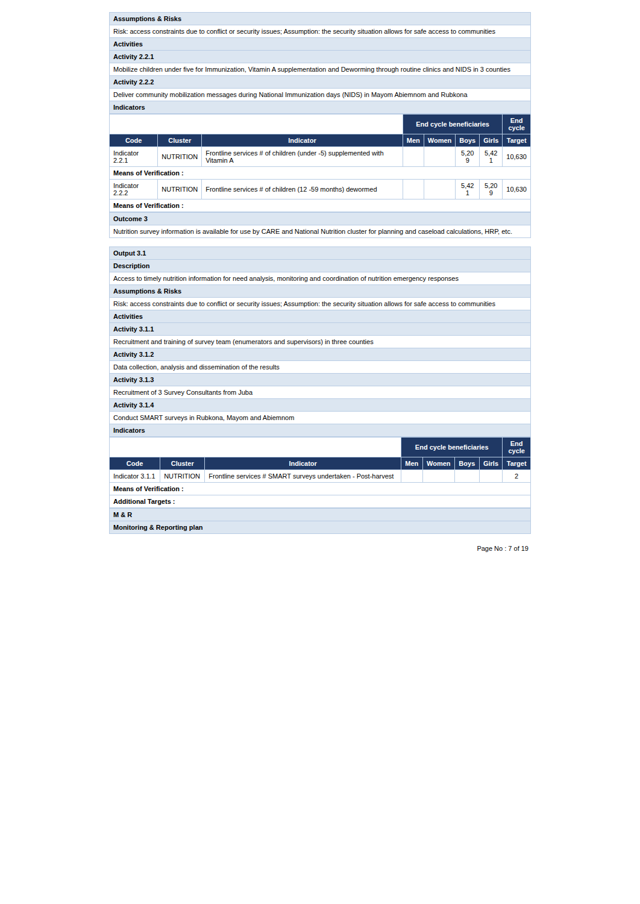| Assumptions & Risks |
| Risk: access constraints due to conflict or security issues; Assumption: the security situation allows for safe access to communities |
| Activities |
| Activity 2.2.1 |
| Mobilize children under five for Immunization, Vitamin A supplementation and Deworming through routine clinics and NIDS in 3 counties |
| Activity 2.2.2 |
| Deliver community mobilization messages during National Immunization days (NIDS) in Mayom Abiemnom and Rubkona |
| Indicators |
| | End cycle beneficiaries | End cycle |
| Code | Cluster | Indicator | Men | Women | Boys | Girls | Target |
| Indicator 2.2.1 | NUTRITION | Frontline services # of children (under -5) supplemented with Vitamin A | | | 5,20 9 | 5,42 1 | 10,630 |
| Means of Verification : |
| Indicator 2.2.2 | NUTRITION | Frontline services # of children (12 -59 months) dewormed | | | 5,42 1 | 5,20 9 | 10,630 |
| Means of Verification : |
| Outcome 3 |
| Nutrition survey information is available for use by CARE and National Nutrition cluster for planning and caseload calculations, HRP, etc. |
| Output 3.1 |
| Description |
| Access to timely nutrition information for need analysis, monitoring and coordination of nutrition emergency responses |
| Assumptions & Risks |
| Risk: access constraints due to conflict or security issues; Assumption: the security situation allows for safe access to communities |
| Activities |
| Activity 3.1.1 |
| Recruitment and training of survey team (enumerators and supervisors) in three counties |
| Activity 3.1.2 |
| Data collection, analysis and dissemination of the results |
| Activity 3.1.3 |
| Recruitment of 3 Survey Consultants from Juba |
| Activity 3.1.4 |
| Conduct SMART surveys in Rubkona, Mayom and Abiemnom |
| Indicators |
| | End cycle beneficiaries | End cycle |
| Code | Cluster | Indicator | Men | Women | Boys | Girls | Target |
| Indicator 3.1.1 | NUTRITION | Frontline services # SMART surveys undertaken - Post-harvest | | | | | 2 |
| Means of Verification : |
| Additional Targets : |
| M & R |
| Monitoring & Reporting plan |
Page No : 7 of 19